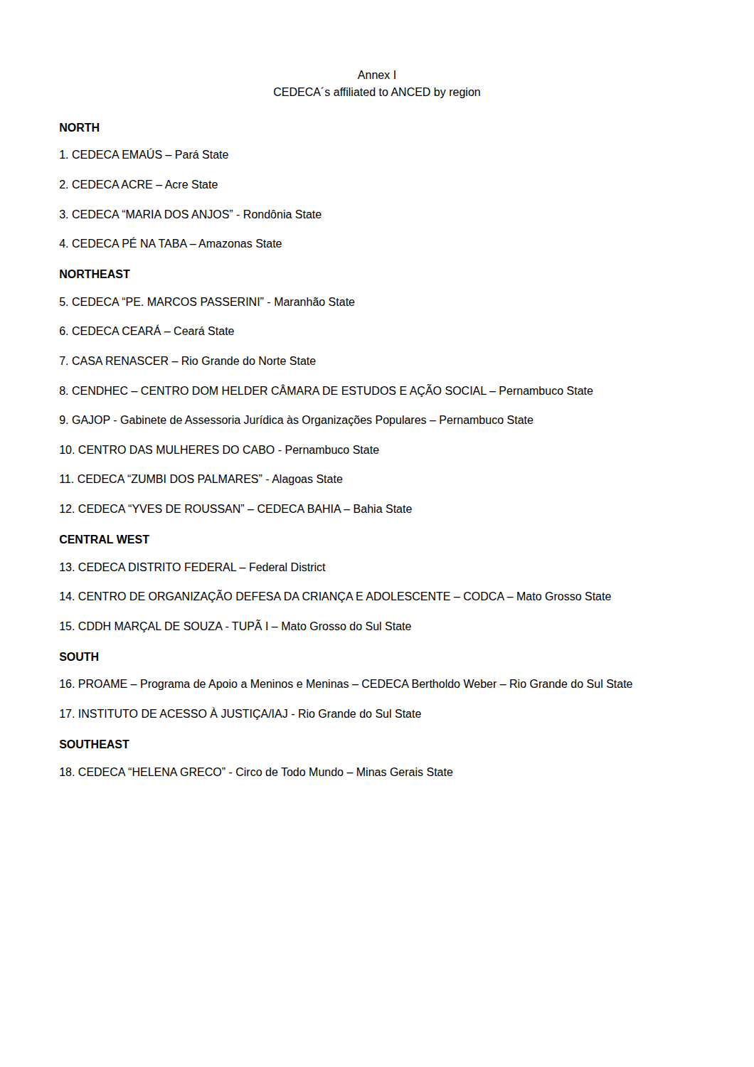Annex I
CEDECA´s affiliated to ANCED by region
NORTH
1. CEDECA EMAÚS – Pará State
2. CEDECA ACRE – Acre State
3. CEDECA “MARIA DOS ANJOS” - Rondônia State
4. CEDECA PÉ NA TABA – Amazonas State
NORTHEAST
5. CEDECA “PE. MARCOS PASSERINI” - Maranhão State
6. CEDECA CEARÁ – Ceará State
7. CASA RENASCER – Rio Grande do Norte State
8. CENDHEC – CENTRO DOM HELDER CÂMARA DE ESTUDOS E AÇÃO SOCIAL – Pernambuco State
9. GAJOP - Gabinete de Assessoria Jurídica às Organizações Populares – Pernambuco State
10. CENTRO DAS MULHERES DO CABO - Pernambuco State
11. CEDECA “ZUMBI DOS PALMARES” - Alagoas State
12. CEDECA “YVES DE ROUSSAN” – CEDECA BAHIA – Bahia State
CENTRAL WEST
13. CEDECA DISTRITO FEDERAL – Federal District
14. CENTRO DE ORGANIZAÇÃO DEFESA DA CRIANÇA E ADOLESCENTE – CODCA – Mato Grosso State
15. CDDH MARÇAL DE SOUZA - TUPÃ I – Mato Grosso do Sul State
SOUTH
16. PROAME – Programa de Apoio a Meninos e Meninas – CEDECA Bertholdo Weber – Rio Grande do Sul State
17. INSTITUTO DE ACESSO À JUSTIÇA/IAJ - Rio Grande do Sul State
SOUTHEAST
18. CEDECA “HELENA GRECO” - Circo de Todo Mundo – Minas Gerais State